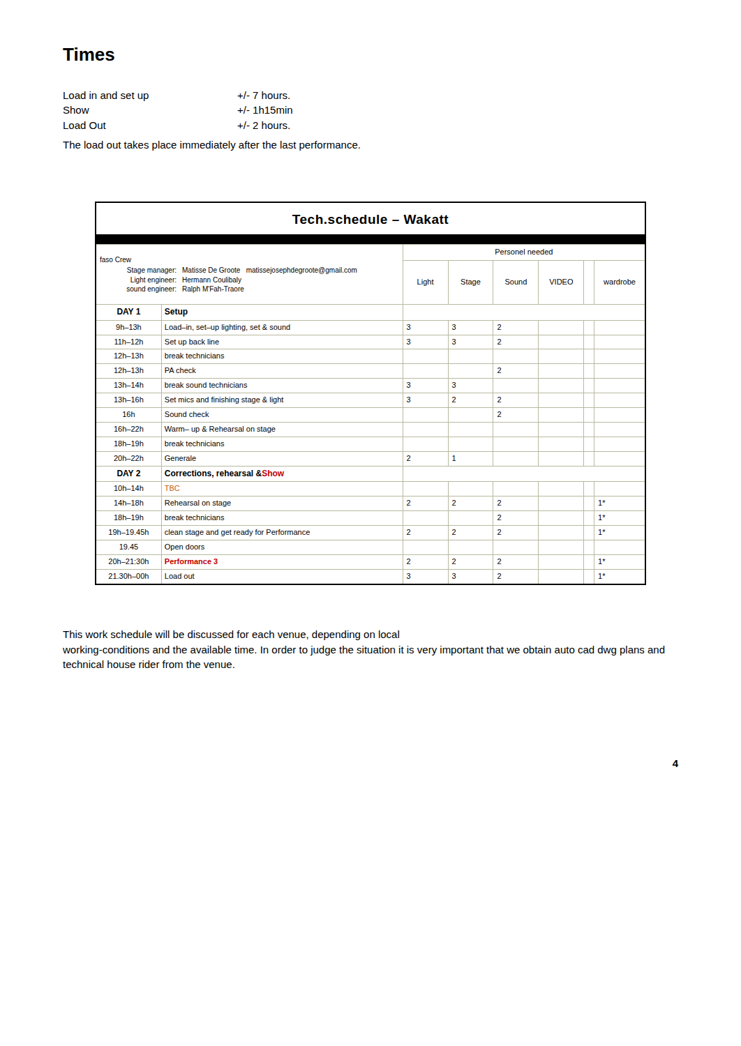Times
Load in and set up
+/- 7 hours.
Show
+/- 1h15min
Load Out
+/- 2 hours.
The load out takes place immediately after the last performance.
| Tech.schedule – Wakatt |
| faso Crew Stage manager: Matisse De Groote matissejosephdegroote@gmail.com Light engineer: Hermann Coulibaly sound engineer: Ralph M'Fah-Traore | Personel needed |
| Light | Stage | Sound | VIDEO | | wardrobe |
| DAY 1 | Setup | |
| 9h–13h | Load–in, set–up lighting, set & sound | 3 | 3 | 2 | | | |
| 11h–12h | Set up back line | 3 | 3 | 2 | | | |
| 12h–13h | break technicians | | | | | | |
| 12h–13h | PA check | | | 2 | | | |
| 13h–14h | break sound technicians | 3 | 3 | | | | |
| 13h–16h | Set mics and finishing stage & light | 3 | 2 | 2 | | | |
| 16h | Sound check | | | 2 | | | |
| 16h–22h | Warm– up & Rehearsal on stage | | | | | | |
| 18h–19h | break technicians | | | | | | |
| 20h–22h | Generale | 2 | 1 | | | | |
| DAY 2 | Corrections, rehearsal & Show | |
| 10h–14h | TBC | | | | | | |
| 14h–18h | Rehearsal on stage | 2 | 2 | 2 | | | 1* |
| 18h–19h | break technicians | | | 2 | | | 1* |
| 19h–19.45h | clean stage and get ready for Performance | 2 | 2 | 2 | | | 1* |
| 19.45 | Open doors | | | | | | |
| 20h–21:30h | Performance 3 | 2 | 2 | 2 | | | 1* |
| 21.30h–00h | Load out | 3 | 3 | 2 | | | 1* |
This work schedule will be discussed for each venue, depending on local
working-conditions and the available time. In order to judge the situation it is very important that we obtain auto cad dwg plans and technical house rider from the venue.
4